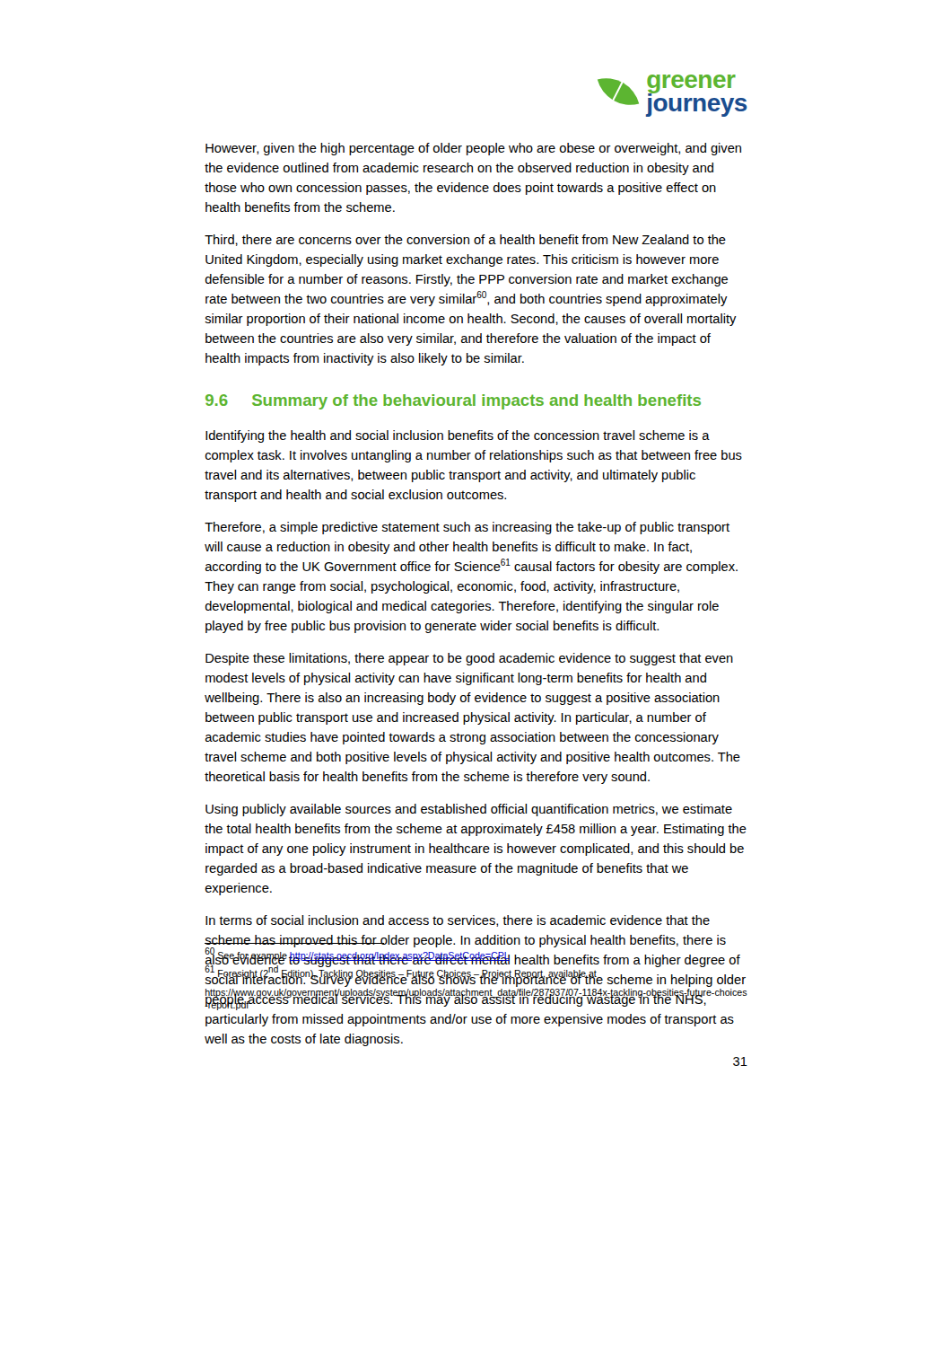greener journeys
However, given the high percentage of older people who are obese or overweight, and given the evidence outlined from academic research on the observed reduction in obesity and those who own concession passes, the evidence does point towards a positive effect on health benefits from the scheme.
Third, there are concerns over the conversion of a health benefit from New Zealand to the United Kingdom, especially using market exchange rates. This criticism is however more defensible for a number of reasons. Firstly, the PPP conversion rate and market exchange rate between the two countries are very similar60, and both countries spend approximately similar proportion of their national income on health. Second, the causes of overall mortality between the countries are also very similar, and therefore the valuation of the impact of health impacts from inactivity is also likely to be similar.
9.6 Summary of the behavioural impacts and health benefits
Identifying the health and social inclusion benefits of the concession travel scheme is a complex task. It involves untangling a number of relationships such as that between free bus travel and its alternatives, between public transport and activity, and ultimately public transport and health and social exclusion outcomes.
Therefore, a simple predictive statement such as increasing the take-up of public transport will cause a reduction in obesity and other health benefits is difficult to make. In fact, according to the UK Government office for Science61 causal factors for obesity are complex. They can range from social, psychological, economic, food, activity, infrastructure, developmental, biological and medical categories. Therefore, identifying the singular role played by free public bus provision to generate wider social benefits is difficult.
Despite these limitations, there appear to be good academic evidence to suggest that even modest levels of physical activity can have significant long-term benefits for health and wellbeing. There is also an increasing body of evidence to suggest a positive association between public transport use and increased physical activity. In particular, a number of academic studies have pointed towards a strong association between the concessionary travel scheme and both positive levels of physical activity and positive health outcomes. The theoretical basis for health benefits from the scheme is therefore very sound.
Using publicly available sources and established official quantification metrics, we estimate the total health benefits from the scheme at approximately £458 million a year. Estimating the impact of any one policy instrument in healthcare is however complicated, and this should be regarded as a broad-based indicative measure of the magnitude of benefits that we experience.
In terms of social inclusion and access to services, there is academic evidence that the scheme has improved this for older people. In addition to physical health benefits, there is also evidence to suggest that there are direct mental health benefits from a higher degree of social interaction. Survey evidence also shows the importance of the scheme in helping older people access medical services. This may also assist in reducing wastage in the NHS, particularly from missed appointments and/or use of more expensive modes of transport as well as the costs of late diagnosis.
60 See for example http://stats.oecd.org/Index.aspx?DataSetCode=CPL
61 Foresight (2nd Edition), Tackling Obesities – Future Choices – Project Report, available at
https://www.gov.uk/government/uploads/system/uploads/attachment_data/file/287937/07-1184x-tackling-obesities-future-choices-report.pdf
31